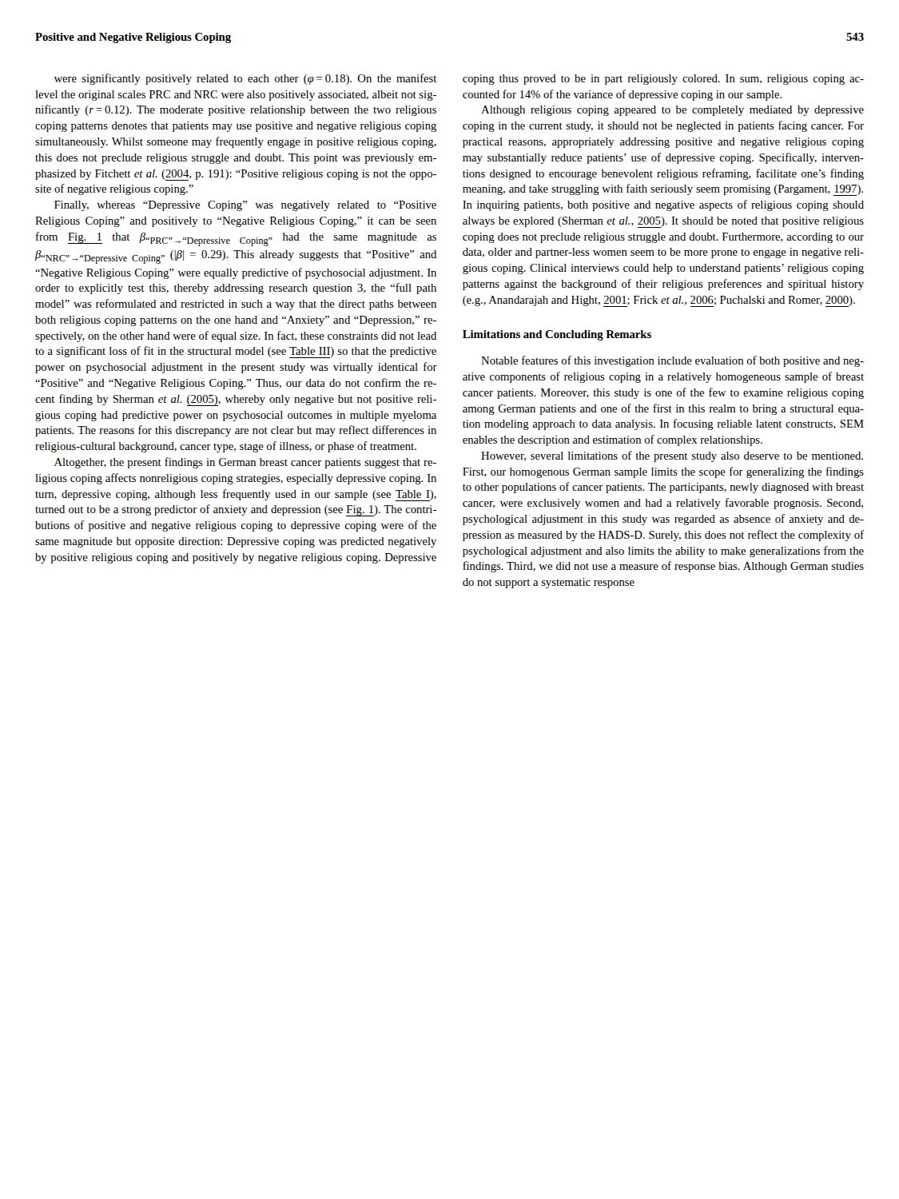Positive and Negative Religious Coping 543
were significantly positively related to each other (φ = 0.18). On the manifest level the original scales PRC and NRC were also positively associated, albeit not significantly (r = 0.12). The moderate positive relationship between the two religious coping patterns denotes that patients may use positive and negative religious coping simultaneously. Whilst someone may frequently engage in positive religious coping, this does not preclude religious struggle and doubt. This point was previously emphasized by Fitchett et al. (2004, p. 191): “Positive religious coping is not the opposite of negative religious coping.”
Finally, whereas “Depressive Coping” was negatively related to “Positive Religious Coping” and positively to “Negative Religious Coping,” it can be seen from Fig. 1 that β“PRC”→“Depressive Coping” had the same magnitude as β“NRC”→“Depressive Coping” (|β| = 0.29). This already suggests that “Positive” and “Negative Religious Coping” were equally predictive of psychosocial adjustment. In order to explicitly test this, thereby addressing research question 3, the “full path model” was reformulated and restricted in such a way that the direct paths between both religious coping patterns on the one hand and “Anxiety” and “Depression,” respectively, on the other hand were of equal size. In fact, these constraints did not lead to a significant loss of fit in the structural model (see Table III) so that the predictive power on psychosocial adjustment in the present study was virtually identical for “Positive” and “Negative Religious Coping.” Thus, our data do not confirm the recent finding by Sherman et al. (2005), whereby only negative but not positive religious coping had predictive power on psychosocial outcomes in multiple myeloma patients. The reasons for this discrepancy are not clear but may reflect differences in religious-cultural background, cancer type, stage of illness, or phase of treatment.
Altogether, the present findings in German breast cancer patients suggest that religious coping affects nonreligious coping strategies, especially depressive coping. In turn, depressive coping, although less frequently used in our sample (see Table I), turned out to be a strong predictor of anxiety and depression (see Fig. 1). The contributions of positive and negative religious coping to depressive coping were of the same magnitude but opposite direction: Depressive coping was predicted negatively by positive religious coping and positively by negative religious coping. Depressive coping thus proved to be in part religiously colored. In sum, religious coping accounted for 14% of the variance of depressive coping in our sample.
Although religious coping appeared to be completely mediated by depressive coping in the current study, it should not be neglected in patients facing cancer. For practical reasons, appropriately addressing positive and negative religious coping may substantially reduce patients’ use of depressive coping. Specifically, interventions designed to encourage benevolent religious reframing, facilitate one’s finding meaning, and take struggling with faith seriously seem promising (Pargament, 1997). In inquiring patients, both positive and negative aspects of religious coping should always be explored (Sherman et al., 2005). It should be noted that positive religious coping does not preclude religious struggle and doubt. Furthermore, according to our data, older and partner-less women seem to be more prone to engage in negative religious coping. Clinical interviews could help to understand patients’ religious coping patterns against the background of their religious preferences and spiritual history (e.g., Anandarajah and Hight, 2001; Frick et al., 2006; Puchalski and Romer, 2000).
Limitations and Concluding Remarks
Notable features of this investigation include evaluation of both positive and negative components of religious coping in a relatively homogeneous sample of breast cancer patients. Moreover, this study is one of the few to examine religious coping among German patients and one of the first in this realm to bring a structural equation modeling approach to data analysis. In focusing reliable latent constructs, SEM enables the description and estimation of complex relationships.
However, several limitations of the present study also deserve to be mentioned. First, our homogenous German sample limits the scope for generalizing the findings to other populations of cancer patients. The participants, newly diagnosed with breast cancer, were exclusively women and had a relatively favorable prognosis. Second, psychological adjustment in this study was regarded as absence of anxiety and depression as measured by the HADS-D. Surely, this does not reflect the complexity of psychological adjustment and also limits the ability to make generalizations from the findings. Third, we did not use a measure of response bias. Although German studies do not support a systematic response